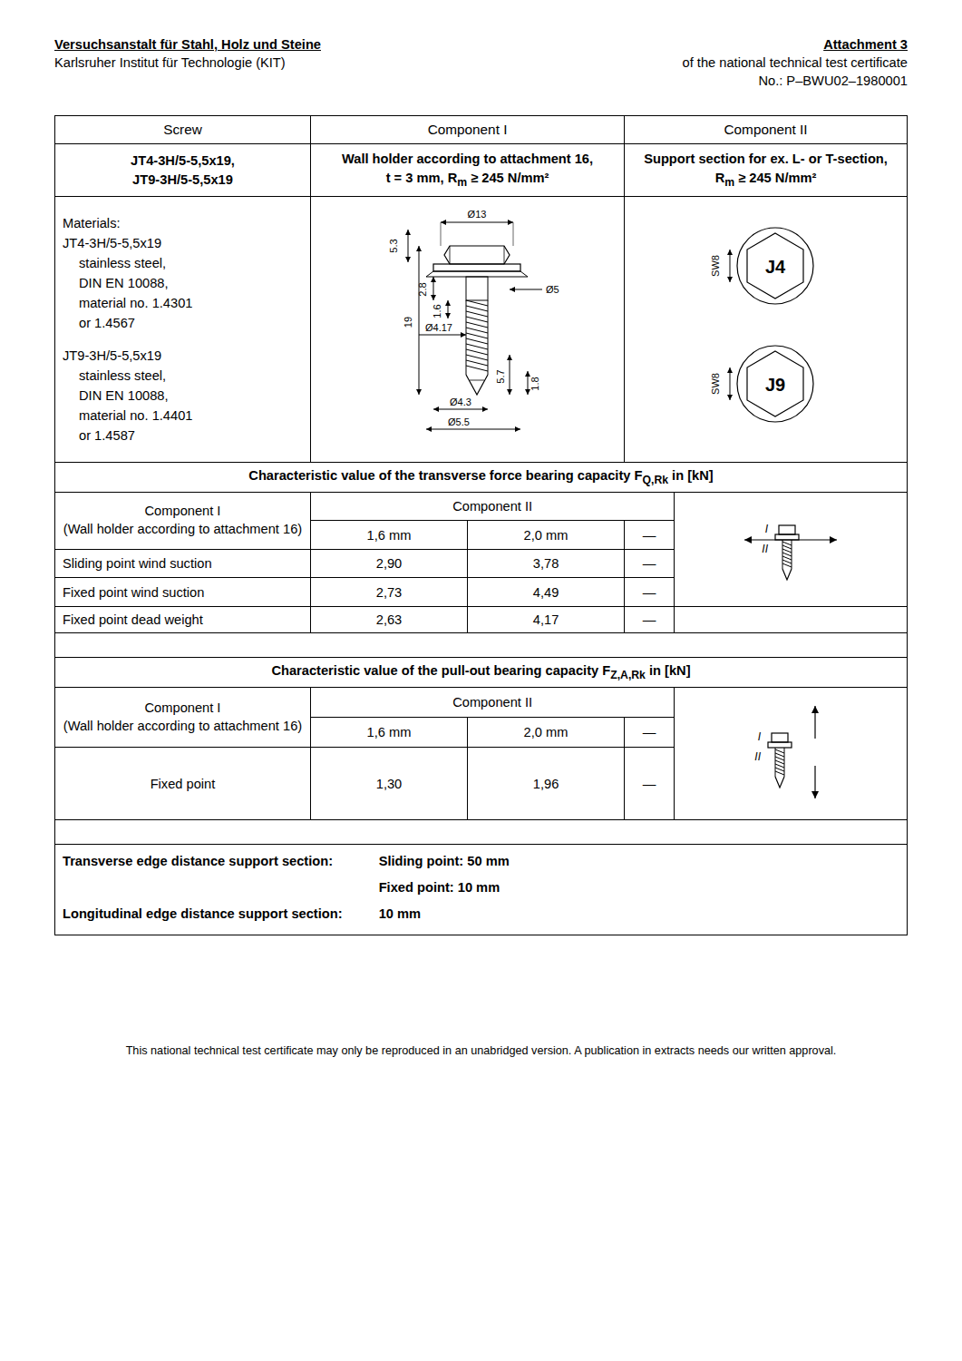Versuchsanstalt für Stahl, Holz und Steine
Karlsruher Institut für Technologie (KIT)
Attachment 3
of the national technical test certificate
No.: P–BWU02–1980001
| Screw | Component I | Component II |
| JT4-3H/5-5,5x19, JT9-3H/5-5,5x19 | Wall holder according to attachment 16, t = 3 mm, R m ≥ 245 N/mm² | Support section for ex. L- or T-section, R m ≥ 245 N/mm² |
| Materials: JT4-3H/5-5,5x19 stainless steel, DIN EN 10088, material no. 1.4301 or 1.4567 JT9-3H/5-5,5x19 stainless steel, DIN EN 10088, material no. 1.4401 or 1.4587 | Ø13 5.3 Ø5 19 2.8 1.6 Ø4.17 5.7 1.8 Ø4.3 Ø5.5 | J4 SW8 J9 SW8 |
| Characteristic value of the transverse force bearing capacity F Q,Rk in [kN] |
| Component I (Wall holder according to attachment 16) | Component II | I II |
| 1,6 mm | 2,0 mm | — |
| Sliding point wind suction | 2,90 | 3,78 | — |
| Fixed point wind suction | 2,73 | 4,49 | — |
| Fixed point dead weight | 2,63 | 4,17 | — | |
| Characteristic value of the pull-out bearing capacity F Z,A,Rk in [kN] |
| Component I (Wall holder according to attachment 16) | Component II | I II |
| 1,6 mm | 2,0 mm | — |
| Fixed point | 1,30 | 1,96 | — |
| / Transverse edge distance support section: / Sliding point: 50 mm / / / Fixed point: 10 mm / / Longitudinal edge distance support section: / 10 mm / |
This national technical test certificate may only be reproduced in an unabridged version. A publication in extracts needs our written approval.